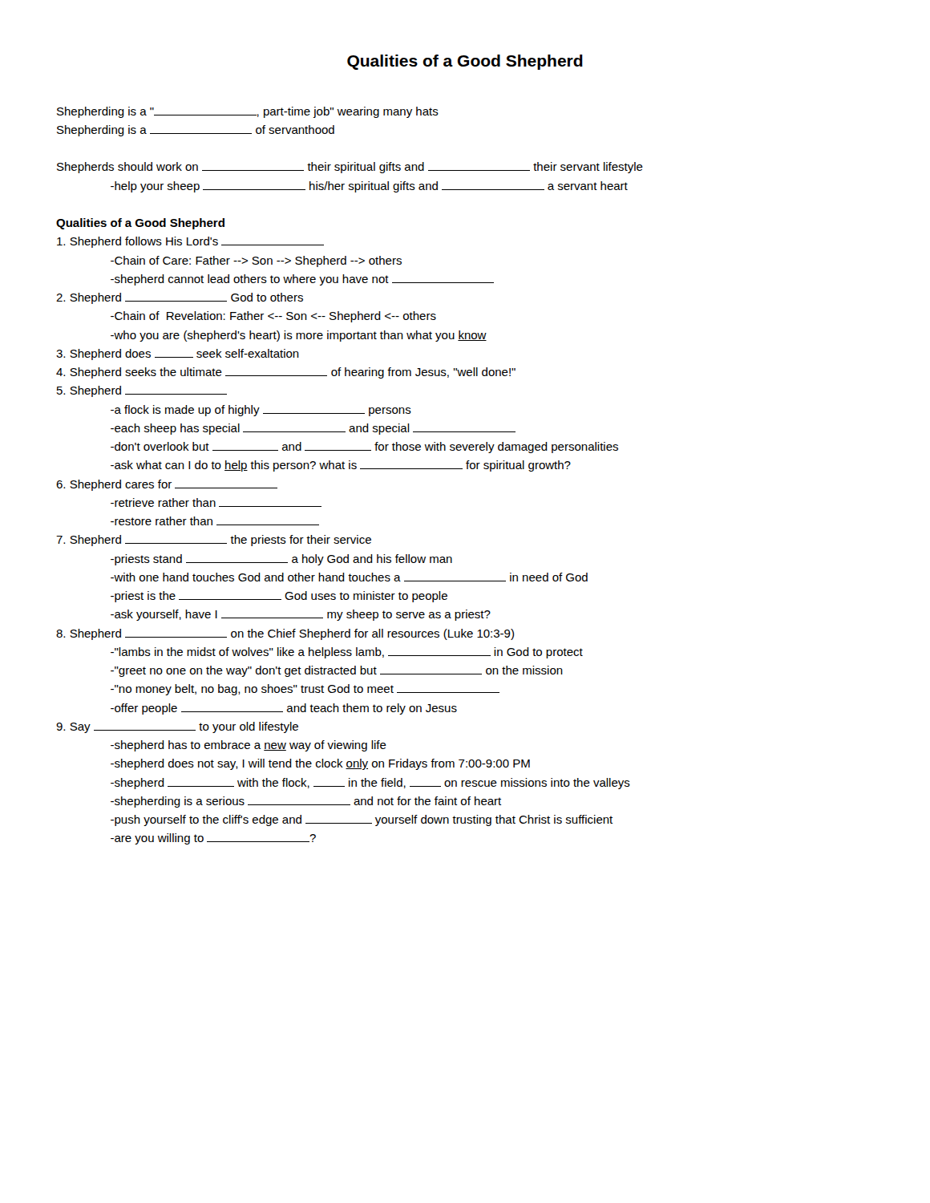Qualities of a Good Shepherd
Shepherding is a " , part-time job" wearing many hats
Shepherding is a of servanthood
Shepherds should work on their spiritual gifts and their servant lifestyle
-help your sheep his/her spiritual gifts and a servant heart
Qualities of a Good Shepherd
1. Shepherd follows His Lord's
-Chain of Care: Father --> Son --> Shepherd --> others
-shepherd cannot lead others to where you have not
2. Shepherd God to others
-Chain of Revelation: Father <-- Son <-- Shepherd <-- others
-who you are (shepherd's heart) is more important than what you know
3. Shepherd does seek self-exaltation
4. Shepherd seeks the ultimate of hearing from Jesus, "well done!"
5. Shepherd
-a flock is made up of highly persons
-each sheep has special and special
-don't overlook but and for those with severely damaged personalities
-ask what can I do to help this person? what is for spiritual growth?
6. Shepherd cares for
-retrieve rather than
-restore rather than
7. Shepherd the priests for their service
-priests stand a holy God and his fellow man
-with one hand touches God and other hand touches a in need of God
-priest is the God uses to minister to people
-ask yourself, have I my sheep to serve as a priest?
8. Shepherd on the Chief Shepherd for all resources (Luke 10:3-9)
-"lambs in the midst of wolves" like a helpless lamb, in God to protect
-"greet no one on the way" don't get distracted but on the mission
-"no money belt, no bag, no shoes" trust God to meet
-offer people and teach them to rely on Jesus
9. Say to your old lifestyle
-shepherd has to embrace a new way of viewing life
-shepherd does not say, I will tend the clock only on Fridays from 7:00-9:00 PM
-shepherd with the flock, in the field, on rescue missions into the valleys
-shepherding is a serious and not for the faint of heart
-push yourself to the cliff's edge and yourself down trusting that Christ is sufficient
-are you willing to ?